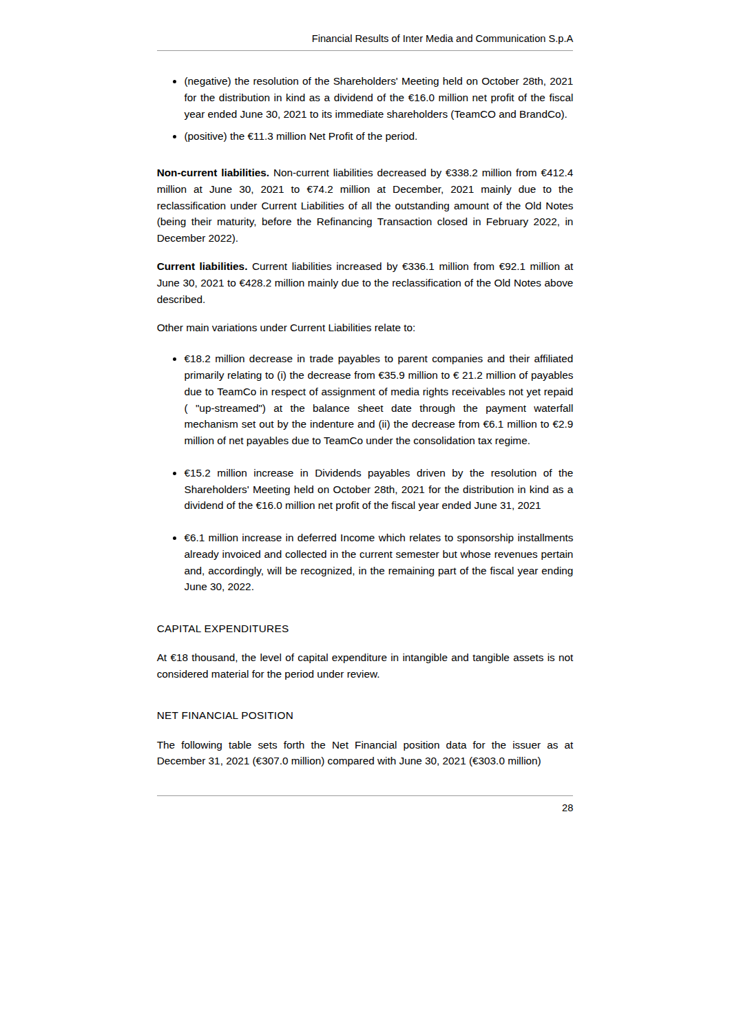Financial Results of Inter Media and Communication S.p.A
(negative) the resolution of the Shareholders' Meeting held on October 28th, 2021 for the distribution in kind as a dividend of the €16.0 million net profit of the fiscal year ended June 30, 2021 to its immediate shareholders (TeamCO and BrandCo).
(positive) the €11.3 million Net Profit of the period.
Non-current liabilities. Non-current liabilities decreased by €338.2 million from €412.4 million at June 30, 2021 to €74.2 million at December, 2021 mainly due to the reclassification under Current Liabilities of all the outstanding amount of the Old Notes (being their maturity, before the Refinancing Transaction closed in February 2022, in December 2022).
Current liabilities. Current liabilities increased by €336.1 million from €92.1 million at June 30, 2021 to €428.2 million mainly due to the reclassification of the Old Notes above described.
Other main variations under Current Liabilities relate to:
€18.2 million decrease in trade payables to parent companies and their affiliated primarily relating to (i) the decrease from €35.9 million to € 21.2 million of payables due to TeamCo in respect of assignment of media rights receivables not yet repaid ( "up-streamed") at the balance sheet date through the payment waterfall mechanism set out by the indenture and (ii) the decrease from €6.1 million to €2.9 million of net payables due to TeamCo under the consolidation tax regime.
€15.2 million increase in Dividends payables driven by the resolution of the Shareholders' Meeting held on October 28th, 2021 for the distribution in kind as a dividend of the €16.0 million net profit of the fiscal year ended June 31, 2021
€6.1 million increase in deferred Income which relates to sponsorship installments already invoiced and collected in the current semester but whose revenues pertain and, accordingly, will be recognized, in the remaining part of the fiscal year ending June 30, 2022.
CAPITAL EXPENDITURES
At €18 thousand, the level of capital expenditure in intangible and tangible assets is not considered material for the period under review.
NET FINANCIAL POSITION
The following table sets forth the Net Financial position data for the issuer as at December 31, 2021 (€307.0 million) compared with June 30, 2021 (€303.0 million)
28